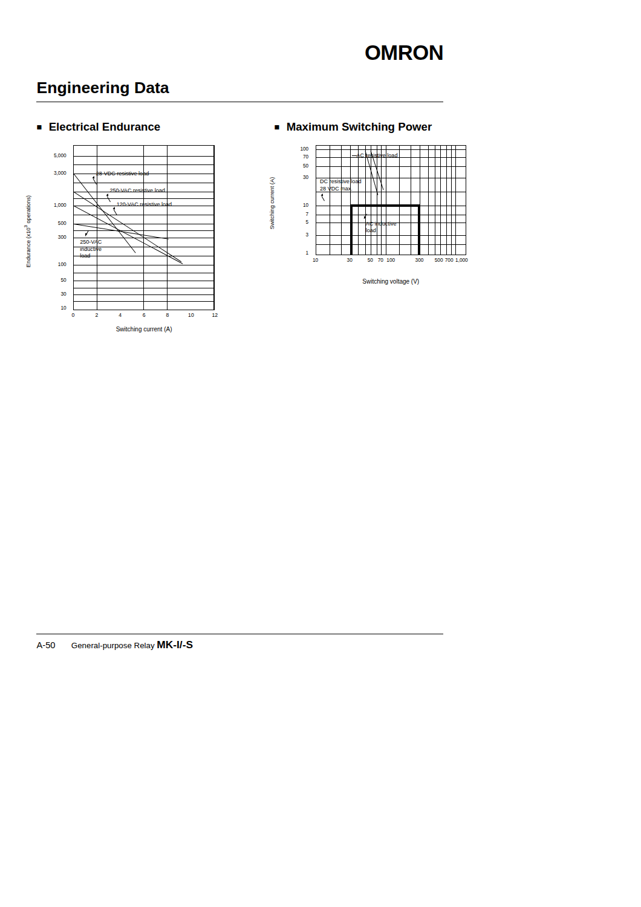OMRON
Engineering Data
Electrical Endurance
5,000 3,000 1,000 500 300 100 50 30 10
Endurance (x103 operations)
0 2 4 6 8 10 12
Switching current (A)
28-VDC resistive load
250-VAC resistive load
120-VAC resistive load
250-VAC
inductive
load
Maximum Switching Power
100 70 50 30 10 7 5 3 1
Switching current (A)
10 30 50 70 100 300 500 700 1,000
Switching voltage (V)
AC resistive load
DC resistive load
28 VDC max.
AC inductive
load
A-50 General-purpose Relay MK-I/-S